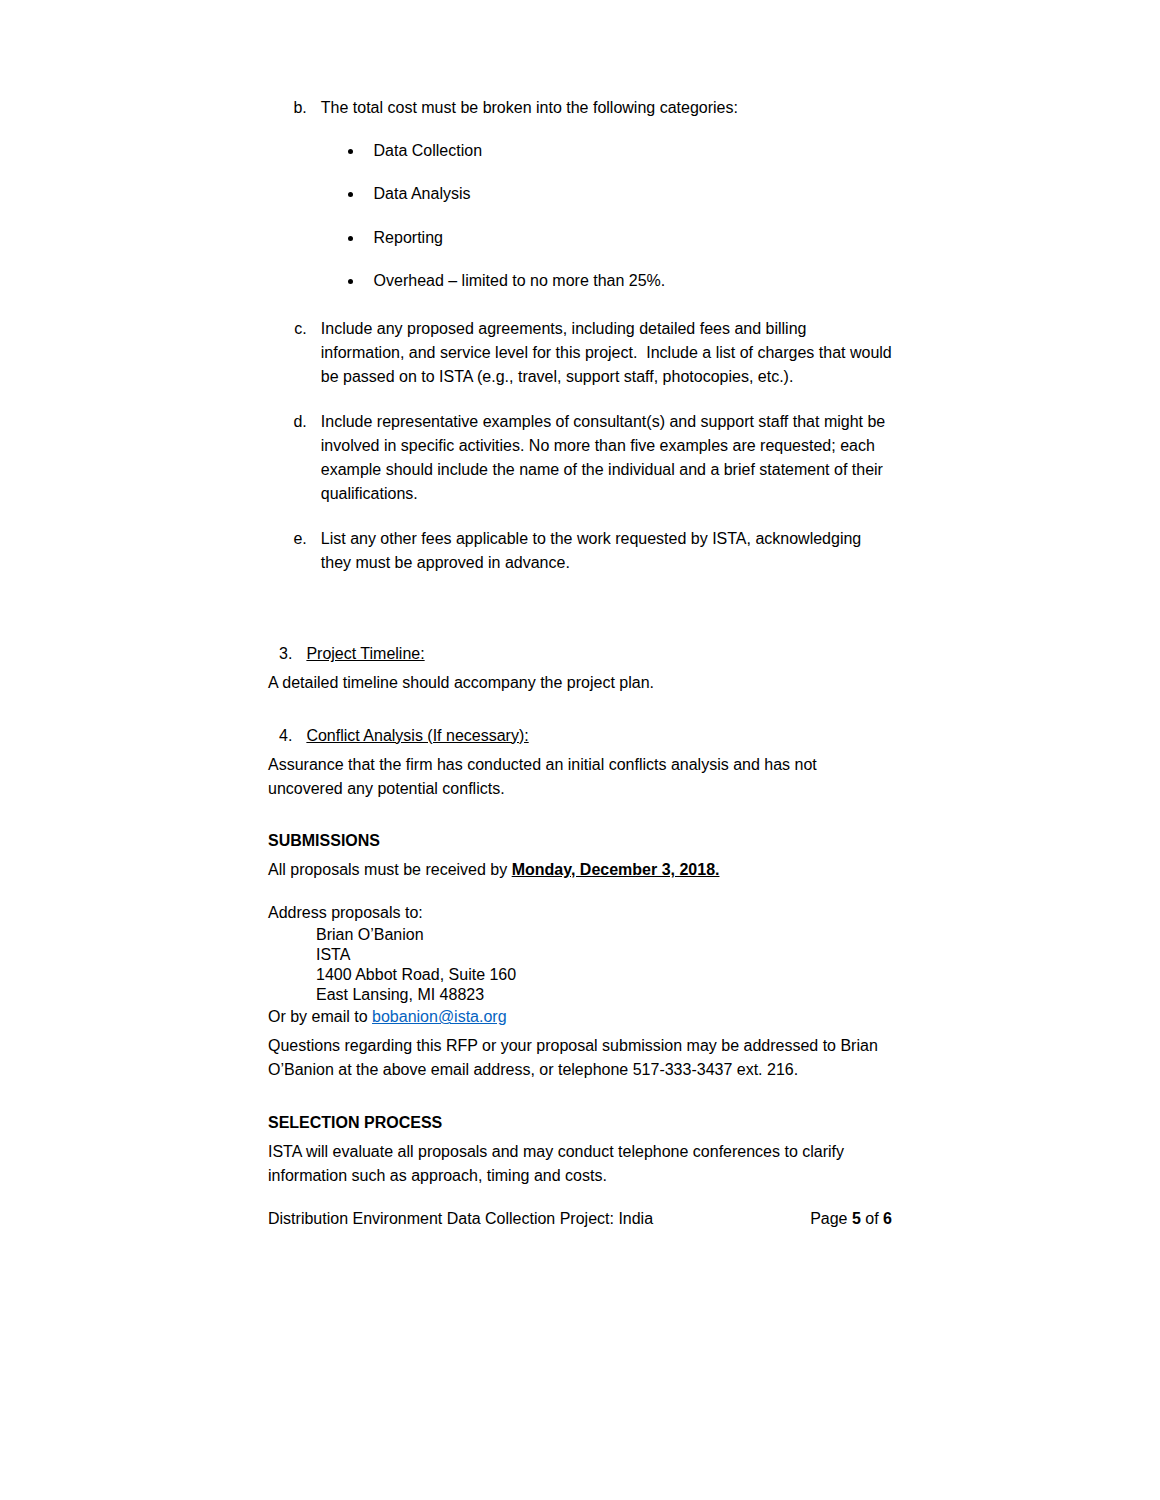The total cost must be broken into the following categories:
Data Collection
Data Analysis
Reporting
Overhead – limited to no more than 25%.
Include any proposed agreements, including detailed fees and billing information, and service level for this project. Include a list of charges that would be passed on to ISTA (e.g., travel, support staff, photocopies, etc.).
Include representative examples of consultant(s) and support staff that might be involved in specific activities. No more than five examples are requested; each example should include the name of the individual and a brief statement of their qualifications.
List any other fees applicable to the work requested by ISTA, acknowledging they must be approved in advance.
Project Timeline:
A detailed timeline should accompany the project plan.
Conflict Analysis (If necessary):
Assurance that the firm has conducted an initial conflicts analysis and has not uncovered any potential conflicts.
SUBMISSIONS
All proposals must be received by Monday, December 3, 2018.
Address proposals to:
Brian O’Banion
ISTA
1400 Abbot Road, Suite 160
East Lansing, MI 48823
Or by email to bobanion@ista.org
Questions regarding this RFP or your proposal submission may be addressed to Brian O’Banion at the above email address, or telephone 517-333-3437 ext. 216.
SELECTION PROCESS
ISTA will evaluate all proposals and may conduct telephone conferences to clarify information such as approach, timing and costs.
Distribution Environment Data Collection Project: India
Page 5 of 6